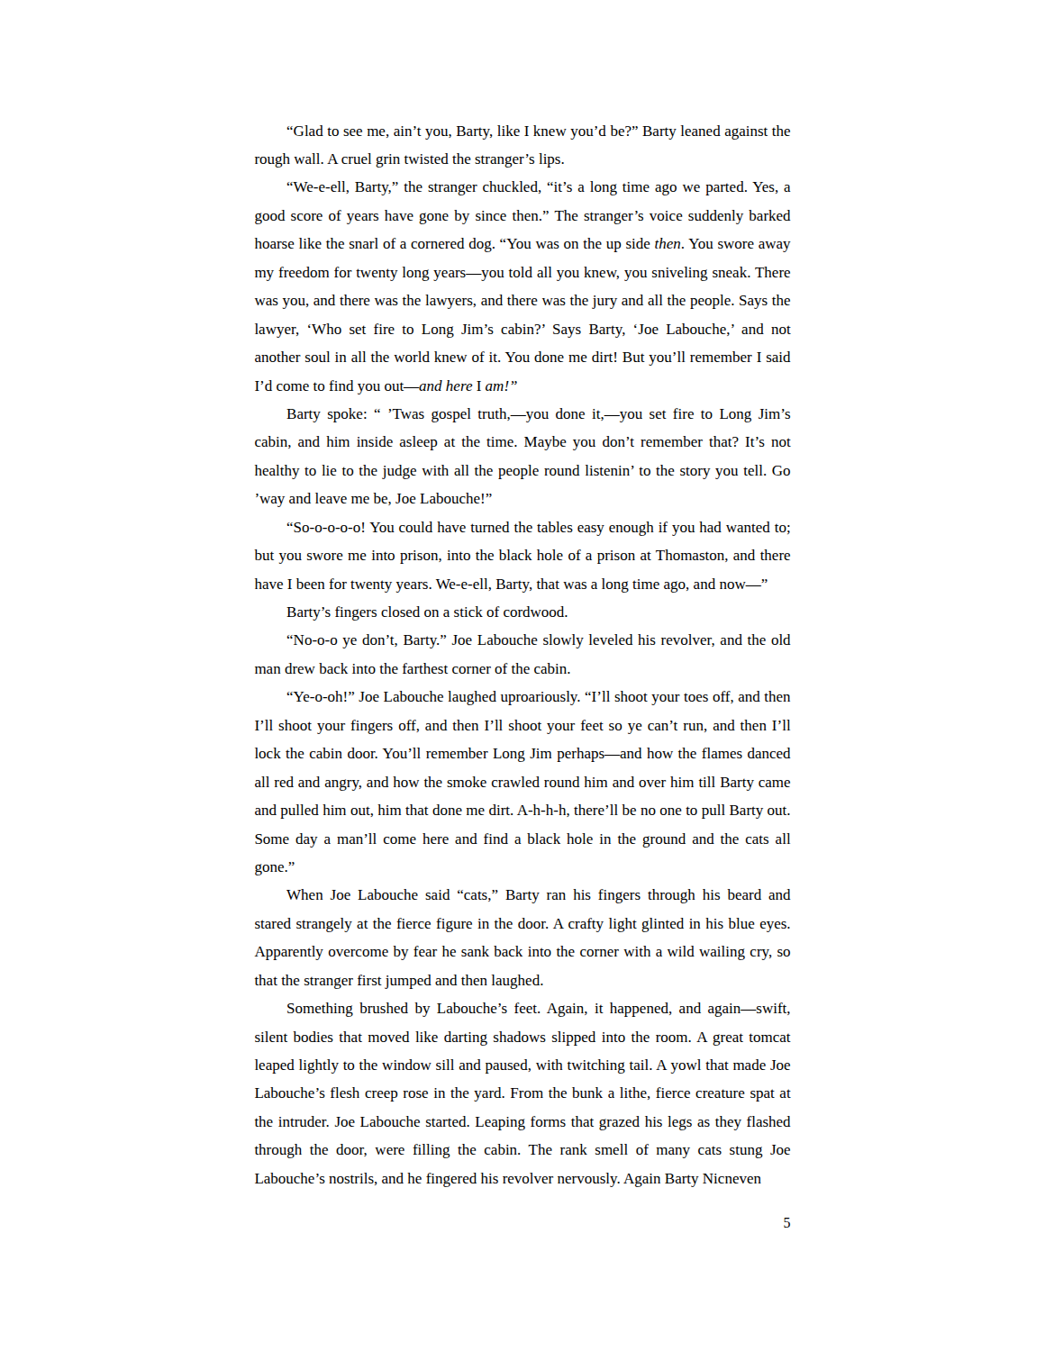“Glad to see me, ain’t you, Barty, like I knew you’d be?” Barty leaned against the rough wall. A cruel grin twisted the stranger’s lips.
“We-e-ell, Barty,” the stranger chuckled, “it’s a long time ago we parted. Yes, a good score of years have gone by since then.” The stranger’s voice suddenly barked hoarse like the snarl of a cornered dog. “You was on the up side then. You swore away my freedom for twenty long years—you told all you knew, you sniveling sneak. There was you, and there was the lawyers, and there was the jury and all the people. Says the lawyer, ‘Who set fire to Long Jim’s cabin?’ Says Barty, ‘Joe Labouche,’ and not another soul in all the world knew of it. You done me dirt! But you’ll remember I said I’d come to find you out—and here I am!”
Barty spoke: “ ’Twas gospel truth,—you done it,—you set fire to Long Jim’s cabin, and him inside asleep at the time. Maybe you don’t remember that? It’s not healthy to lie to the judge with all the people round listenin’ to the story you tell. Go ’way and leave me be, Joe Labouche!”
“So-o-o-o-o! You could have turned the tables easy enough if you had wanted to; but you swore me into prison, into the black hole of a prison at Thomaston, and there have I been for twenty years. We-e-ell, Barty, that was a long time ago, and now—”
Barty’s fingers closed on a stick of cordwood.
“No-o-o ye don’t, Barty.” Joe Labouche slowly leveled his revolver, and the old man drew back into the farthest corner of the cabin.
“Ye-o-oh!” Joe Labouche laughed uproariously. “I’ll shoot your toes off, and then I’ll shoot your fingers off, and then I’ll shoot your feet so ye can’t run, and then I’ll lock the cabin door. You’ll remember Long Jim perhaps—and how the flames danced all red and angry, and how the smoke crawled round him and over him till Barty came and pulled him out, him that done me dirt. A-h-h-h, there’ll be no one to pull Barty out. Some day a man’ll come here and find a black hole in the ground and the cats all gone.”
When Joe Labouche said “cats,” Barty ran his fingers through his beard and stared strangely at the fierce figure in the door. A crafty light glinted in his blue eyes. Apparently overcome by fear he sank back into the corner with a wild wailing cry, so that the stranger first jumped and then laughed.
Something brushed by Labouche’s feet. Again, it happened, and again—swift, silent bodies that moved like darting shadows slipped into the room. A great tomcat leaped lightly to the window sill and paused, with twitching tail. A yowl that made Joe Labouche’s flesh creep rose in the yard. From the bunk a lithe, fierce creature spat at the intruder. Joe Labouche started. Leaping forms that grazed his legs as they flashed through the door, were filling the cabin. The rank smell of many cats stung Joe Labouche’s nostrils, and he fingered his revolver nervously. Again Barty Nicneven
5